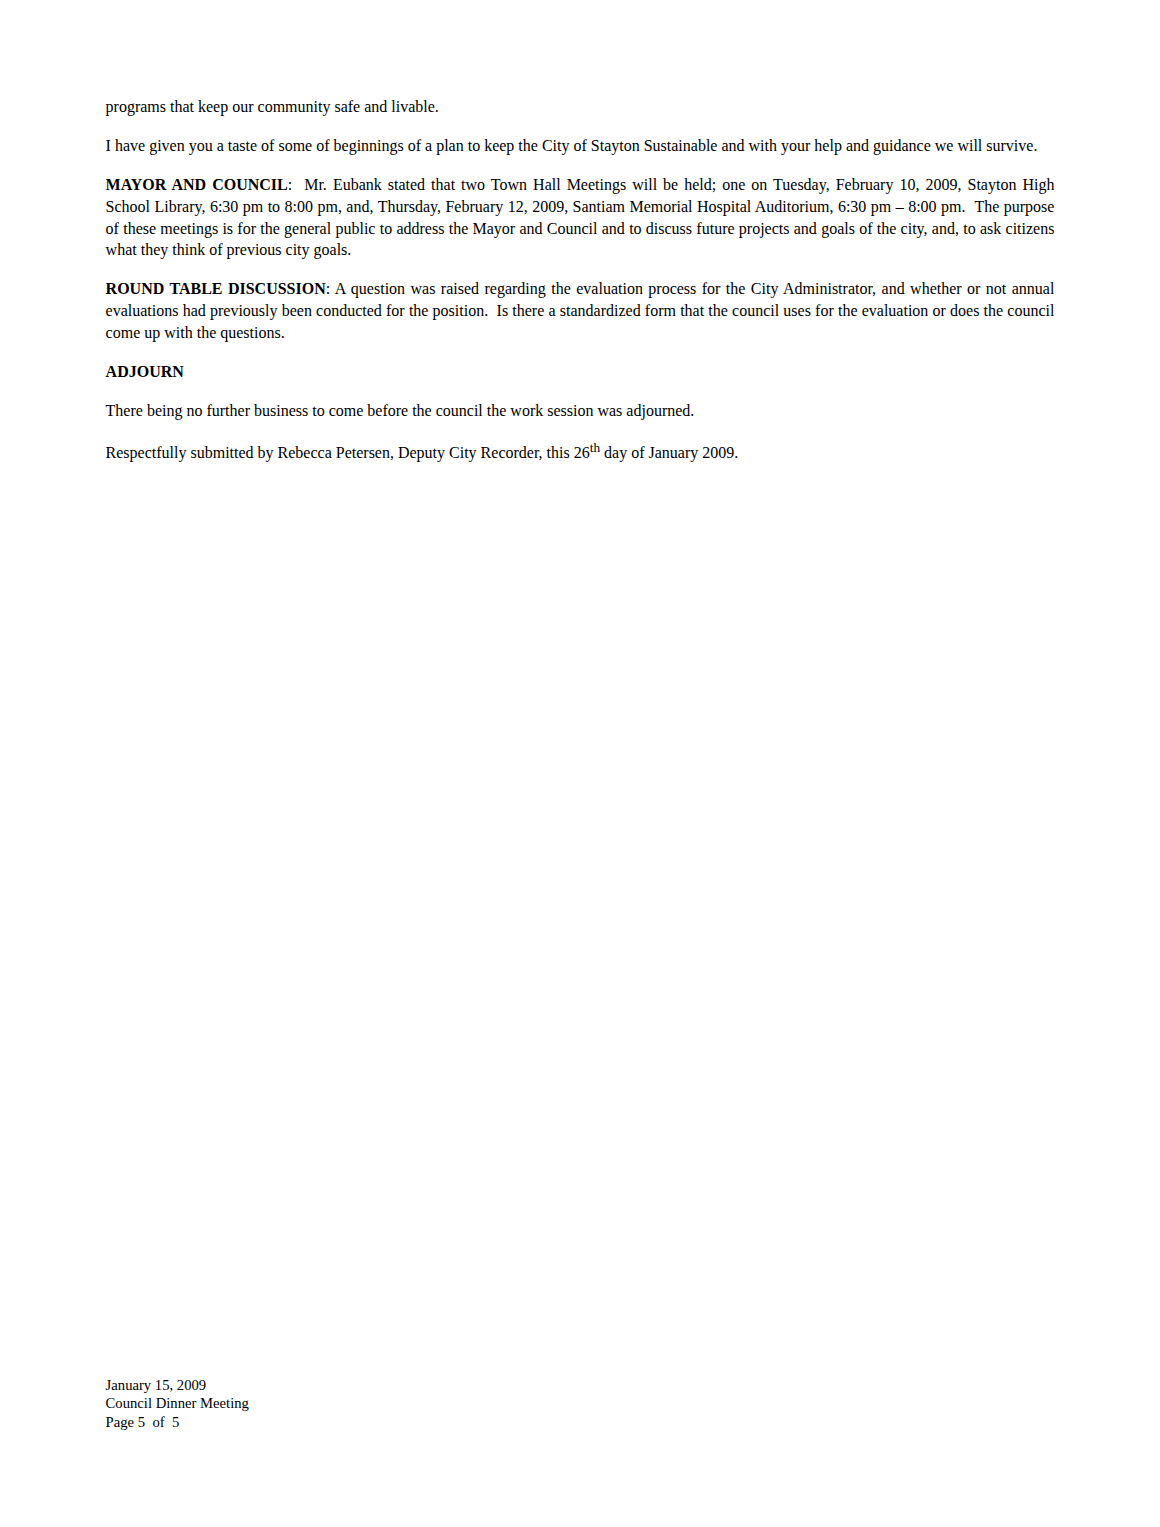programs that keep our community safe and livable.
I have given you a taste of some of beginnings of a plan to keep the City of Stayton Sustainable and with your help and guidance we will survive.
MAYOR AND COUNCIL: Mr. Eubank stated that two Town Hall Meetings will be held; one on Tuesday, February 10, 2009, Stayton High School Library, 6:30 pm to 8:00 pm, and, Thursday, February 12, 2009, Santiam Memorial Hospital Auditorium, 6:30 pm – 8:00 pm. The purpose of these meetings is for the general public to address the Mayor and Council and to discuss future projects and goals of the city, and, to ask citizens what they think of previous city goals.
ROUND TABLE DISCUSSION: A question was raised regarding the evaluation process for the City Administrator, and whether or not annual evaluations had previously been conducted for the position. Is there a standardized form that the council uses for the evaluation or does the council come up with the questions.
ADJOURN
There being no further business to come before the council the work session was adjourned.
Respectfully submitted by Rebecca Petersen, Deputy City Recorder, this 26th day of January 2009.
January 15, 2009
Council Dinner Meeting
Page 5 of 5